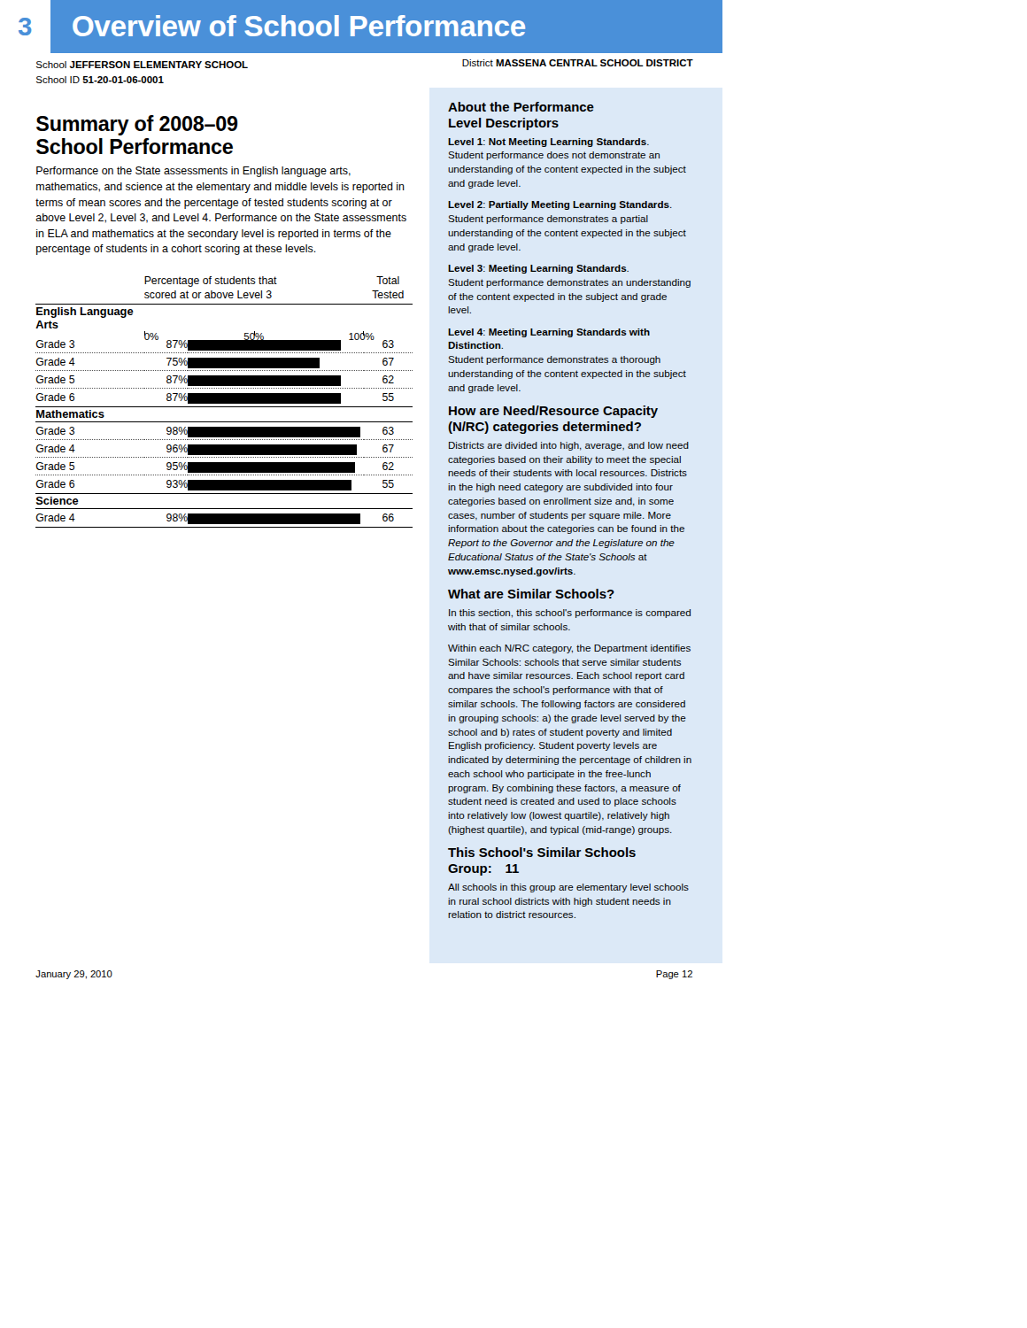3
Overview of School Performance
School JEFFERSON ELEMENTARY SCHOOL
School ID 51-20-01-06-0001
District MASSENA CENTRAL SCHOOL DISTRICT
Summary of 2008–09
School Performance
Performance on the State assessments in English language arts, mathematics, and science at the elementary and middle levels is reported in terms of mean scores and the percentage of tested students scoring at or above Level 2, Level 3, and Level 4. Performance on the State assessments in ELA and mathematics at the secondary level is reported in terms of the percentage of students in a cohort scoring at these levels.
| | Percentage of students that scored at or above Level 3 | Total Tested |
| English Language Arts | 0% 50% 100% | |
| Grade 3 | 87% | | 63 |
| Grade 4 | 75% | | 67 |
| Grade 5 | 87% | | 62 |
| Grade 6 | 87% | | 55 |
| Mathematics | |
| Grade 3 | 98% | | 63 |
| Grade 4 | 96% | | 67 |
| Grade 5 | 95% | | 62 |
| Grade 6 | 93% | | 55 |
| Science | |
| Grade 4 | 98% | | 66 |
About the Performance
Level Descriptors
Level 1: Not Meeting Learning Standards.
Student performance does not demonstrate an understanding of the content expected in the subject and grade level.
Level 2: Partially Meeting Learning Standards.
Student performance demonstrates a partial understanding of the content expected in the subject and grade level.
Level 3: Meeting Learning Standards.
Student performance demonstrates an understanding of the content expected in the subject and grade level.
Level 4: Meeting Learning Standards with Distinction.
Student performance demonstrates a thorough understanding of the content expected in the subject and grade level.
How are Need/Resource Capacity
(N/RC) categories determined?
Districts are divided into high, average, and low need categories based on their ability to meet the special needs of their students with local resources. Districts in the high need category are subdivided into four categories based on enrollment size and, in some cases, number of students per square mile. More information about the categories can be found in the Report to the Governor and the Legislature on the Educational Status of the State's Schools at www.emsc.nysed.gov/irts.
What are Similar Schools?
In this section, this school's performance is compared with that of similar schools.
Within each N/RC category, the Department identifies Similar Schools: schools that serve similar students and have similar resources. Each school report card compares the school's performance with that of similar schools. The following factors are considered in grouping schools: a) the grade level served by the school and b) rates of student poverty and limited English proficiency. Student poverty levels are indicated by determining the percentage of children in each school who participate in the free-lunch program. By combining these factors, a measure of student need is created and used to place schools into relatively low (lowest quartile), relatively high (highest quartile), and typical (mid-range) groups.
This School's Similar Schools
Group: 11
All schools in this group are elementary level schools in rural school districts with high student needs in relation to district resources.
January 29, 2010
Page 12